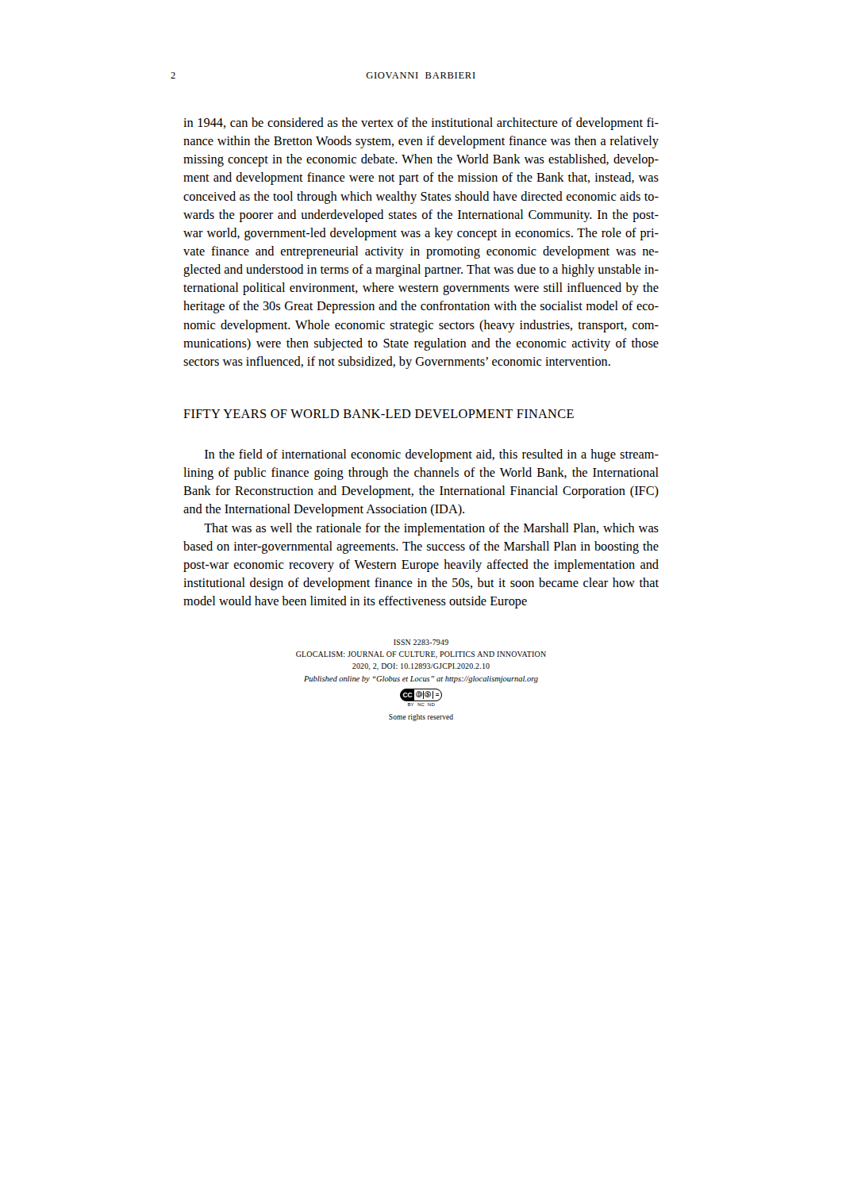2 Giovanni Barbieri
in 1944, can be considered as the vertex of the institutional architecture of development finance within the Bretton Woods system, even if development finance was then a relatively missing concept in the economic debate. When the World Bank was established, development and development finance were not part of the mission of the Bank that, instead, was conceived as the tool through which wealthy States should have directed economic aids towards the poorer and underdeveloped states of the International Community. In the post-war world, government-led development was a key concept in economics. The role of private finance and entrepreneurial activity in promoting economic development was neglected and understood in terms of a marginal partner. That was due to a highly unstable international political environment, where western governments were still influenced by the heritage of the 30s Great Depression and the confrontation with the socialist model of economic development. Whole economic strategic sectors (heavy industries, transport, communications) were then subjected to State regulation and the economic activity of those sectors was influenced, if not subsidized, by Governments’ economic intervention.
Fifty Years of World Bank-Led Development Finance
In the field of international economic development aid, this resulted in a huge streamlining of public finance going through the channels of the World Bank, the International Bank for Reconstruction and Development, the International Financial Corporation (IFC) and the International Development Association (IDA).
That was as well the rationale for the implementation of the Marshall Plan, which was based on inter-governmental agreements. The success of the Marshall Plan in boosting the post-war economic recovery of Western Europe heavily affected the implementation and institutional design of development finance in the 50s, but it soon became clear how that model would have been limited in its effectiveness outside Europe
ISSN 2283-7949
GLOCALISM: JOURNAL OF CULTURE, POLITICS AND INNOVATION
2020, 2, DOI: 10.12893/gjcpi.2020.2.10
Published online by “Globus et Locus” at https://glocalismjournal.org
CC Ⓓ Ⓢ =
BY NC ND
Some rights reserved